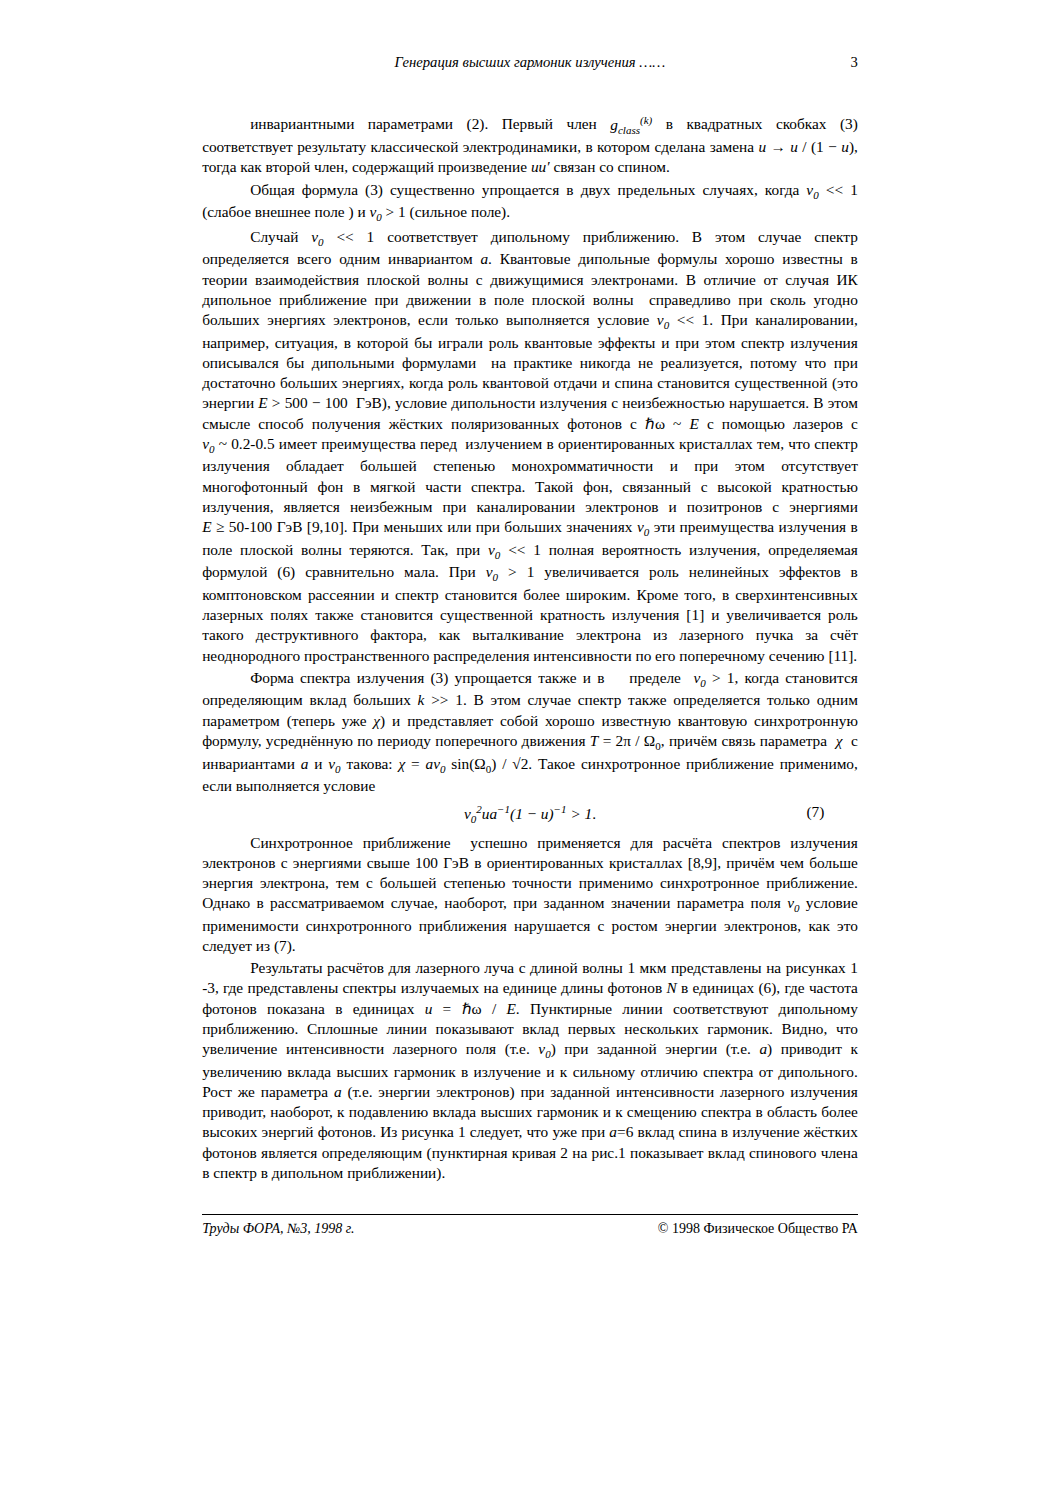Генерация высших гармоник излучения ……
3
инвариантными параметрами (2). Первый член gclass(k) в квадратных скобках (3) соответствует результату классической электродинамики, в котором сделана замена u → u / (1 − u), тогда как второй член, содержащий произведение uu′ связан со спином.
Общая формула (3) существенно упрощается в двух предельных случаях, когда ν0 << 1 (слабое внешнее поле ) и ν0 > 1 (сильное поле).
Случай ν0 << 1 соответствует дипольному приближению. В этом случае спектр определяется всего одним инвариантом a. Квантовые дипольные формулы хорошо известны в теории взаимодействия плоской волны с движущимися электронами. В отличие от случая ИК дипольное приближение при движении в поле плоской волны справедливо при сколь угодно больших энергиях электронов, если только выполняется условие ν0 << 1. При каналировании, например, ситуация, в которой бы играли роль квантовые эффекты и при этом спектр излучения описывался бы дипольными формулами на практике никогда не реализуется, потому что при достаточно больших энергиях, когда роль квантовой отдачи и спина становится существенной (это энергии E > 500 − 100 ГэВ), условие дипольности излучения с неизбежностью нарушается. В этом смысле способ получения жёстких поляризованных фотонов с ℏω ~ E с помощью лазеров с ν0 ~ 0.2-0.5 имеет преимущества перед излучением в ориентированных кристаллах тем, что спектр излучения обладает большей степенью монохромматичности и при этом отсутствует многофотонный фон в мягкой части спектра. Такой фон, связанный с высокой кратностью излучения, является неизбежным при каналировании электронов и позитронов с энергиями E ≥ 50-100 ГэВ [9,10]. При меньших или при больших значениях ν0 эти преимущества излучения в поле плоской волны теряются. Так, при ν0 << 1 полная вероятность излучения, определяемая формулой (6) сравнительно мала. При ν0 > 1 увеличивается роль нелинейных эффектов в комптоновском рассеянии и спектр становится более широким. Кроме того, в сверхинтенсивных лазерных полях также становится существенной кратность излучения [1] и увеличивается роль такого деструктивного фактора, как выталкивание электрона из лазерного пучка за счёт неоднородного пространственного распределения интенсивности по его поперечному сечению [11].
Форма спектра излучения (3) упрощается также и в пределе ν0 > 1, когда становится определяющим вклад больших k >> 1. В этом случае спектр также определяется только одним параметром (теперь уже χ) и представляет собой хорошо известную квантовую синхротронную формулу, усреднённую по периоду поперечного движения T = 2π / Ω0, причём связь параметра χ с инвариантами a и ν0 такова: χ = aν0 sin(Ω0) / √2. Такое синхротронное приближение применимо, если выполняется условие
ν02ua−1(1 − u)−1 > 1. (7)
Синхротронное приближение успешно применяется для расчёта спектров излучения электронов с энергиями свыше 100 ГэВ в ориентированных кристаллах [8,9], причём чем больше энергия электрона, тем с большей степенью точности применимо синхротронное приближение. Однако в рассматриваемом случае, наоборот, при заданном значении параметра поля ν0 условие применимости синхротронного приближения нарушается с ростом энергии электронов, как это следует из (7).
Результаты расчётов для лазерного луча с длиной волны 1 мкм представлены на рисунках 1 -3, где представлены спектры излучаемых на единице длины фотонов N в единицах (6), где частота фотонов показана в единицах u = ℏω / E. Пунктирные линии соответствуют дипольному приближению. Сплошные линии показывают вклад первых нескольких гармоник. Видно, что увеличение интенсивности лазерного поля (т.е. ν0) при заданной энергии (т.е. a) приводит к увеличению вклада высших гармоник в излучение и к сильному отличию спектра от дипольного. Рост же параметра a (т.е. энергии электронов) при заданной интенсивности лазерного излучения приводит, наоборот, к подавлению вклада высших гармоник и к смещению спектра в область более высоких энергий фотонов. Из рисунка 1 следует, что уже при a=6 вклад спина в излучение жёстких фотонов является определяющим (пунктирная кривая 2 на рис.1 показывает вклад спинового члена в спектр в дипольном приближении).
Труды ФОРА, №3, 1998 г.
© 1998 Физическое Общество РА